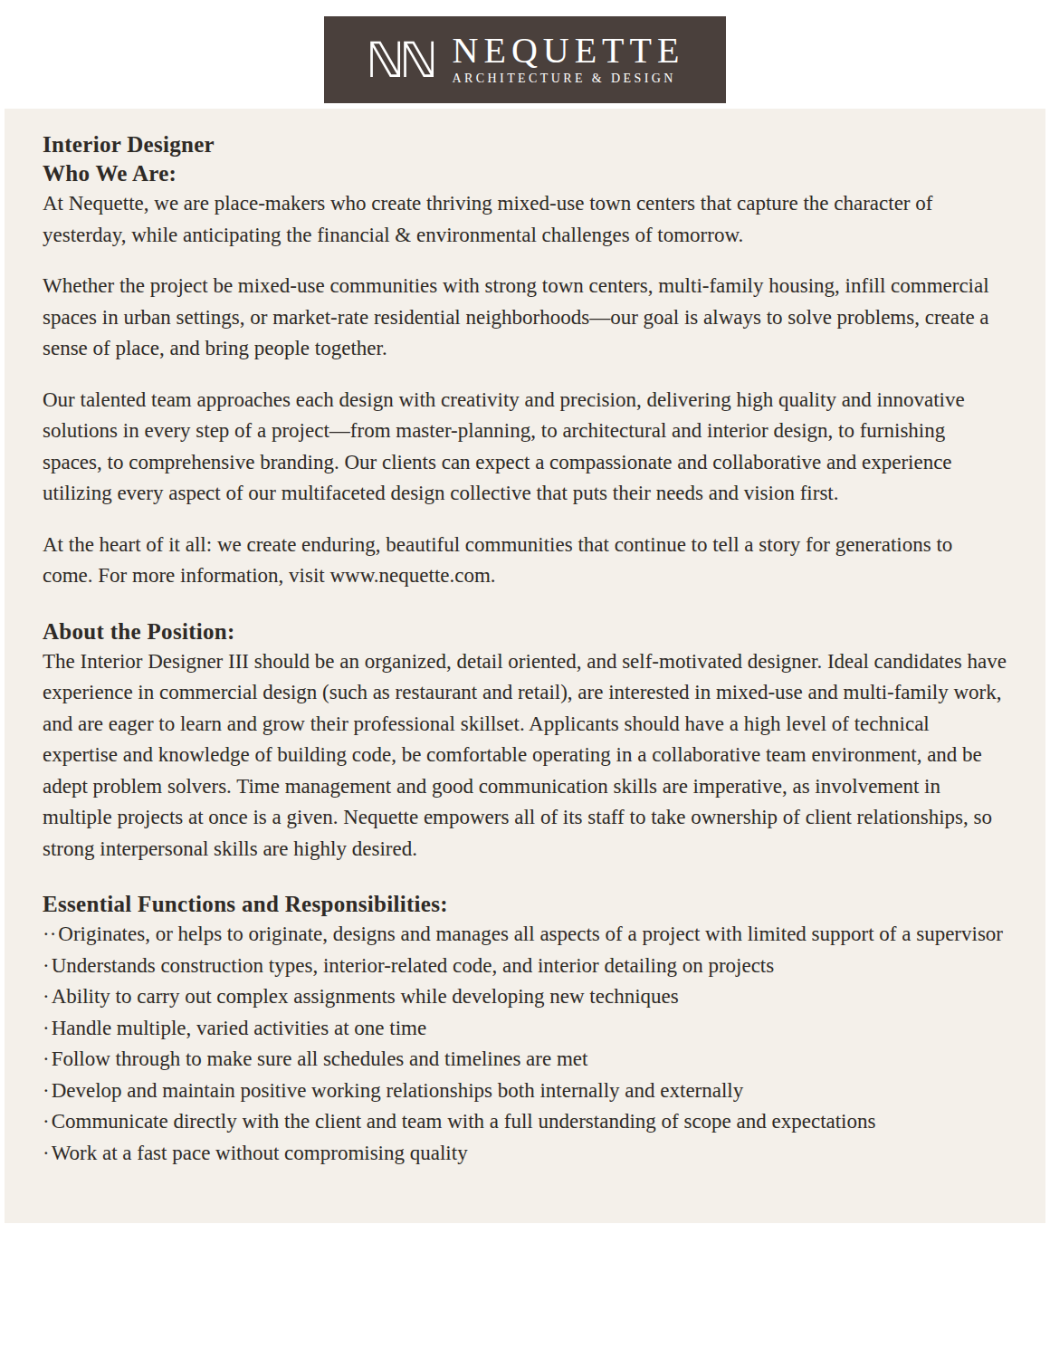ℕℕ
NEQUETTE ARCHITECTURE & DESIGN
Interior Designer
Who We Are:
At Nequette, we are place-makers who create thriving mixed-use town centers that capture the character of yesterday, while anticipating the financial & environmental challenges of tomorrow.
Whether the project be mixed-use communities with strong town centers, multi-family housing, infill commercial spaces in urban settings, or market-rate residential neighborhoods—our goal is always to solve problems, create a sense of place, and bring people together.
Our talented team approaches each design with creativity and precision, delivering high quality and innovative solutions in every step of a project—from master-planning, to architectural and interior design, to furnishing spaces, to comprehensive branding. Our clients can expect a compassionate and collaborative and experience utilizing every aspect of our multifaceted design collective that puts their needs and vision first.
At the heart of it all: we create enduring, beautiful communities that continue to tell a story for generations to come. For more information, visit www.nequette.com.
About the Position:
The Interior Designer III should be an organized, detail oriented, and self-motivated designer. Ideal candidates have experience in commercial design (such as restaurant and retail), are interested in mixed-use and multi-family work, and are eager to learn and grow their professional skillset. Applicants should have a high level of technical expertise and knowledge of building code, be comfortable operating in a collaborative team environment, and be adept problem solvers. Time management and good communication skills are imperative, as involvement in multiple projects at once is a given. Nequette empowers all of its staff to take ownership of client relationships, so strong interpersonal skills are highly desired.
Essential Functions and Responsibilities:
Originates, or helps to originate, designs and manages all aspects of a project with limited support of a supervisor
Understands construction types, interior-related code, and interior detailing on projects
Ability to carry out complex assignments while developing new techniques
Handle multiple, varied activities at one time
Follow through to make sure all schedules and timelines are met
Develop and maintain positive working relationships both internally and externally
Communicate directly with the client and team with a full understanding of scope and expectations
Work at a fast pace without compromising quality